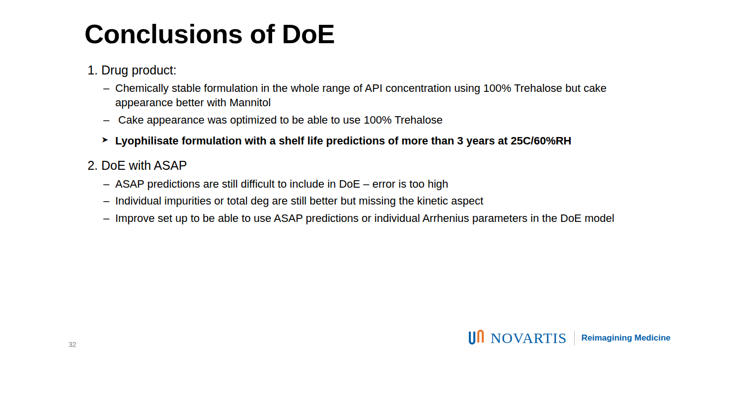Conclusions of DoE
Drug product:
Chemically stable formulation in the whole range of API concentration using 100% Trehalose but cake appearance better with Mannitol
Cake appearance was optimized to be able to use 100% Trehalose
Lyophilisate formulation with a shelf life predictions of more than 3 years at 25C/60%RH
DoE with ASAP
ASAP predictions are still difficult to include in DoE – error is too high
Individual impurities or total deg are still better but missing the kinetic aspect
Improve set up to be able to use ASAP predictions or individual Arrhenius parameters in the DoE model
32
NOVARTIS
Reimagining Medicine